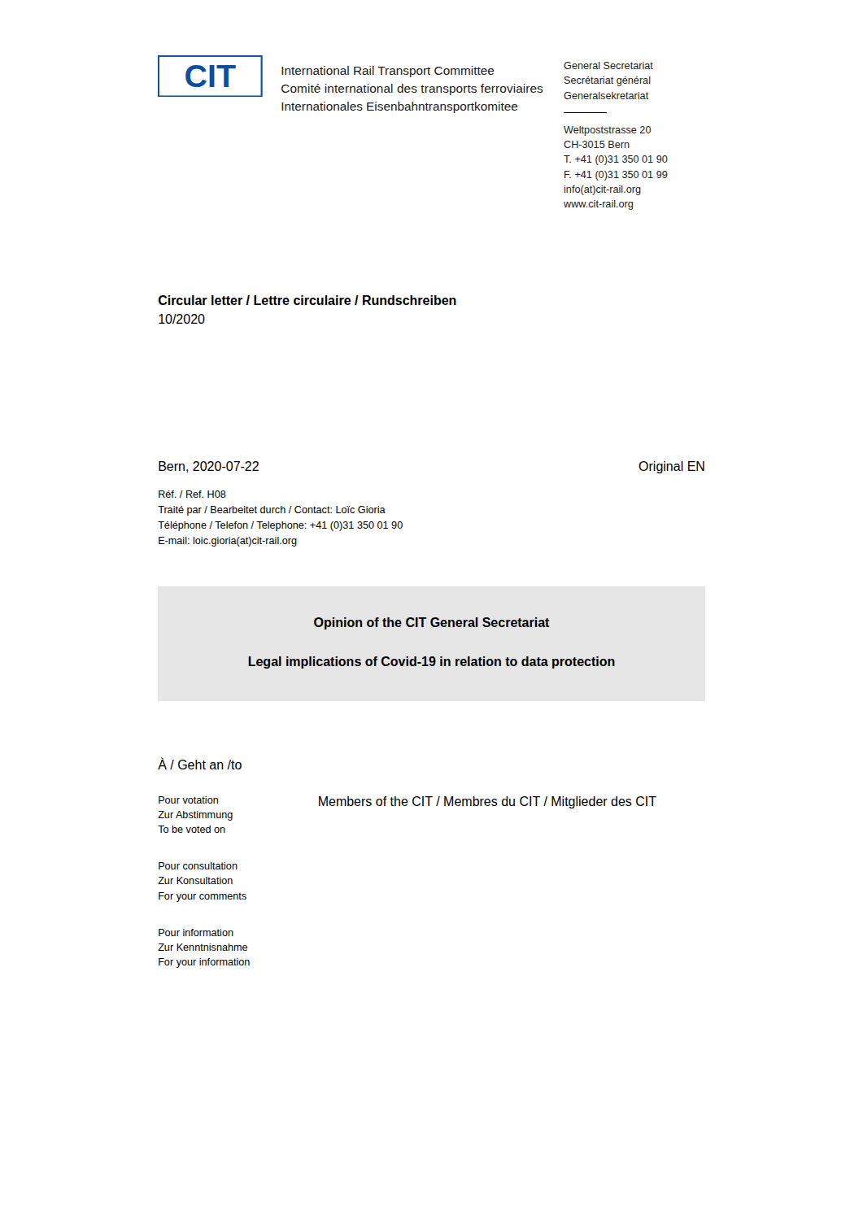CIT
International Rail Transport Committee
Comité international des transports ferroviaires
Internationales Eisenbahntransportkomitee
General Secretariat
Secrétariat général
Generalsekretariat
Weltpoststrasse 20
CH-3015 Bern
T. +41 (0)31 350 01 90
F. +41 (0)31 350 01 99
info(at)cit-rail.org
www.cit-rail.org
Circular letter / Lettre circulaire / Rundschreiben
10/2020
Bern, 2020-07-22
Original EN
Réf. / Ref. H08
Traité par / Bearbeitet durch / Contact: Loïc Gioria
Téléphone / Telefon / Telephone: +41 (0)31 350 01 90
E-mail: loic.gioria(at)cit-rail.org
Opinion of the CIT General Secretariat
Legal implications of Covid-19 in relation to data protection
À / Geht an /to
Pour votation
Zur Abstimmung
To be voted on
Members of the CIT / Membres du CIT / Mitglieder des CIT
Pour consultation
Zur Konsultation
For your comments
Pour information
Zur Kenntnisnahme
For your information